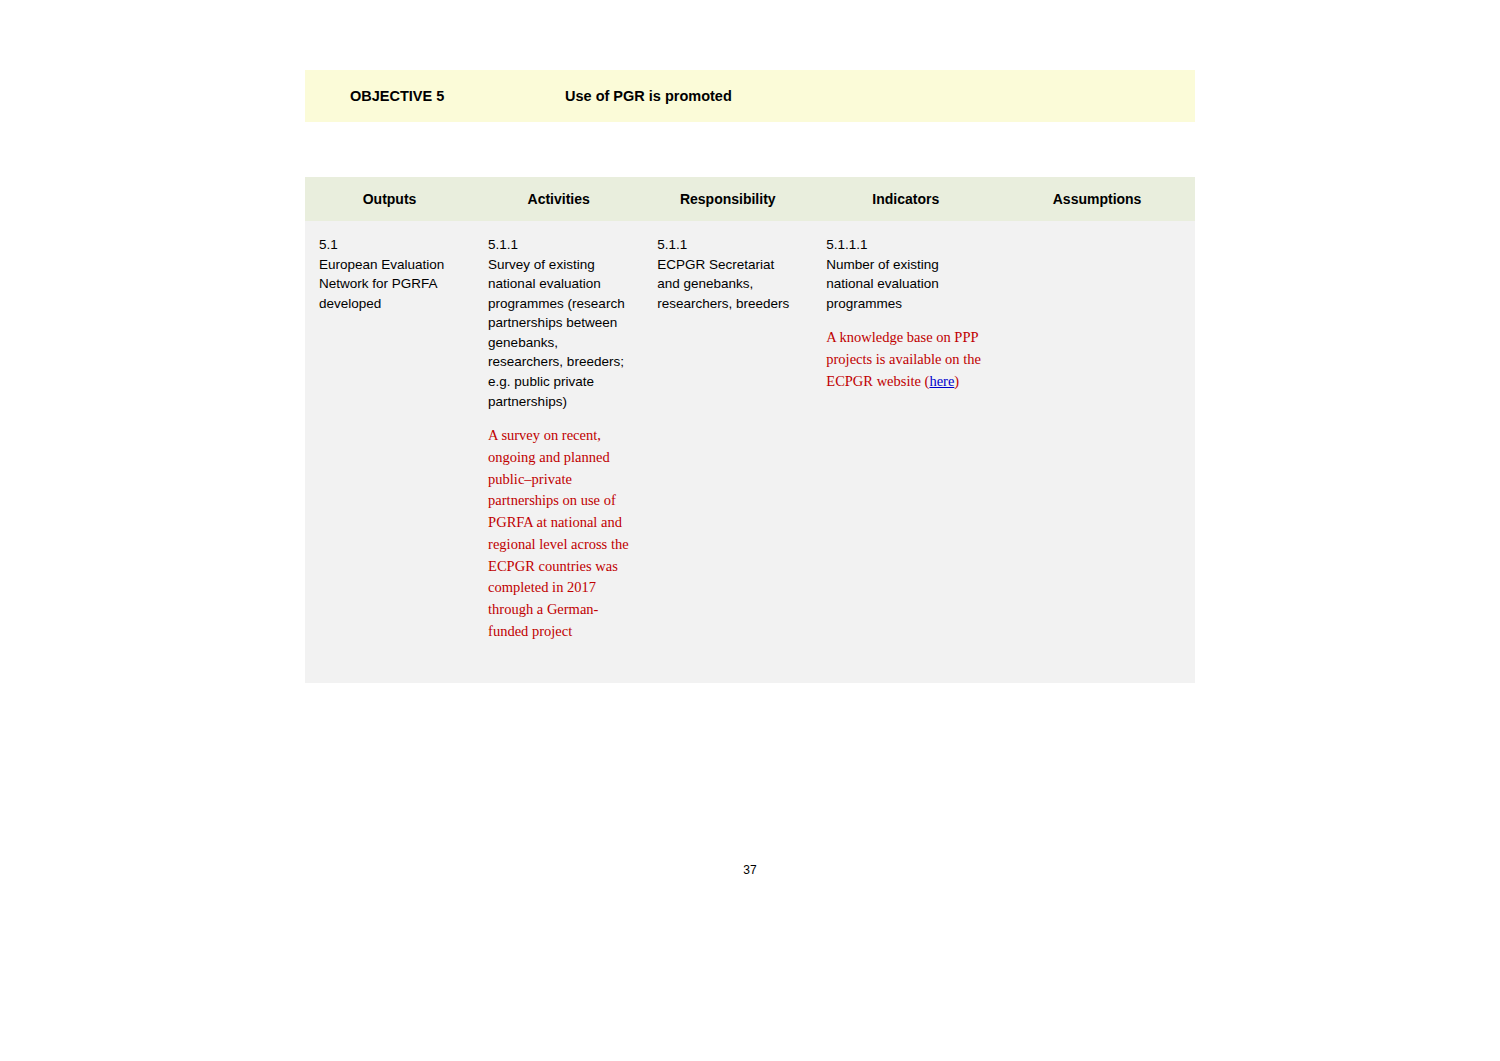OBJECTIVE 5 Use of PGR is promoted
| Outputs | Activities | Responsibility | Indicators | Assumptions |
| --- | --- | --- | --- | --- |
| 5.1 European Evaluation Network for PGRFA developed | 5.1.1 Survey of existing national evaluation programmes (research partnerships between genebanks, researchers, breeders; e.g. public private partnerships) A survey on recent, ongoing and planned public–private partnerships on use of PGRFA at national and regional level across the ECPGR countries was completed in 2017 through a German-funded project | 5.1.1 ECPGR Secretariat and genebanks, researchers, breeders | 5.1.1.1 Number of existing national evaluation programmes A knowledge base on PPP projects is available on the ECPGR website ( here ) | |
37